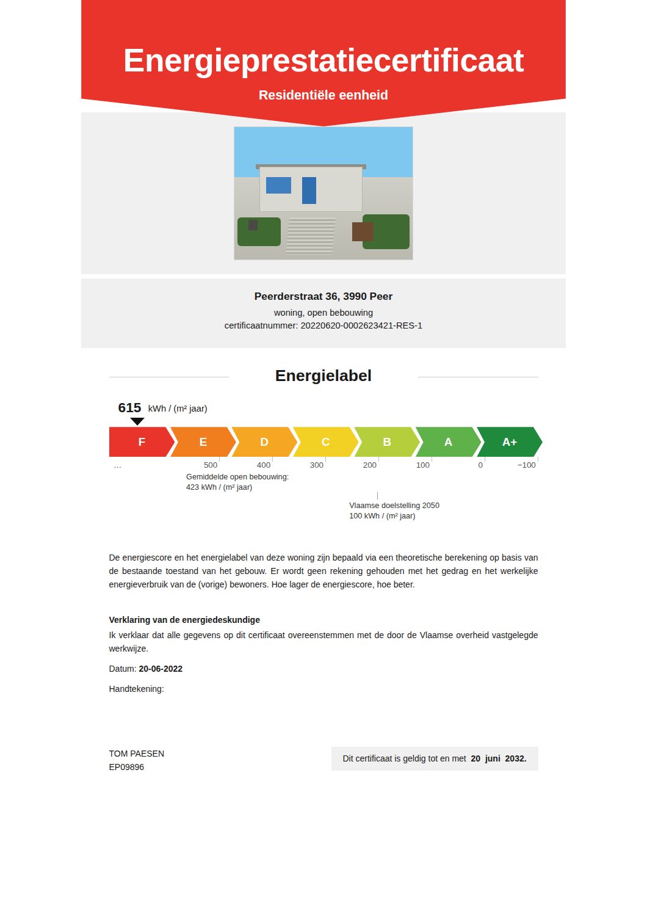Energieprestatiecertificaat
Residentiële eenheid
Peerderstraat 36, 3990 Peer
woning, open bebouwing
certificaatnummer: 20220620-0002623421-RES-1
Energielabel
615 kWh / (m² jaar)
F
E
D
C
B
A
A+
… 500 400 300 200 100 0 −100
Gemiddelde open bebouwing:
423 kWh / (m² jaar)
Vlaamse doelstelling 2050
100 kWh / (m² jaar)
De energiescore en het energielabel van deze woning zijn bepaald via een theoretische berekening op basis van de bestaande toestand van het gebouw. Er wordt geen rekening gehouden met het gedrag en het werkelijke energieverbruik van de (vorige) bewoners. Hoe lager de energiescore, hoe beter.
Verklaring van de energiedeskundige
Ik verklaar dat alle gegevens op dit certificaat overeenstemmen met de door de Vlaamse overheid vastgelegde werkwijze.
Datum: 20-06-2022
Handtekening:
TOM PAESEN
EP09896
Dit certificaat is geldig tot en met 20 juni 2032.